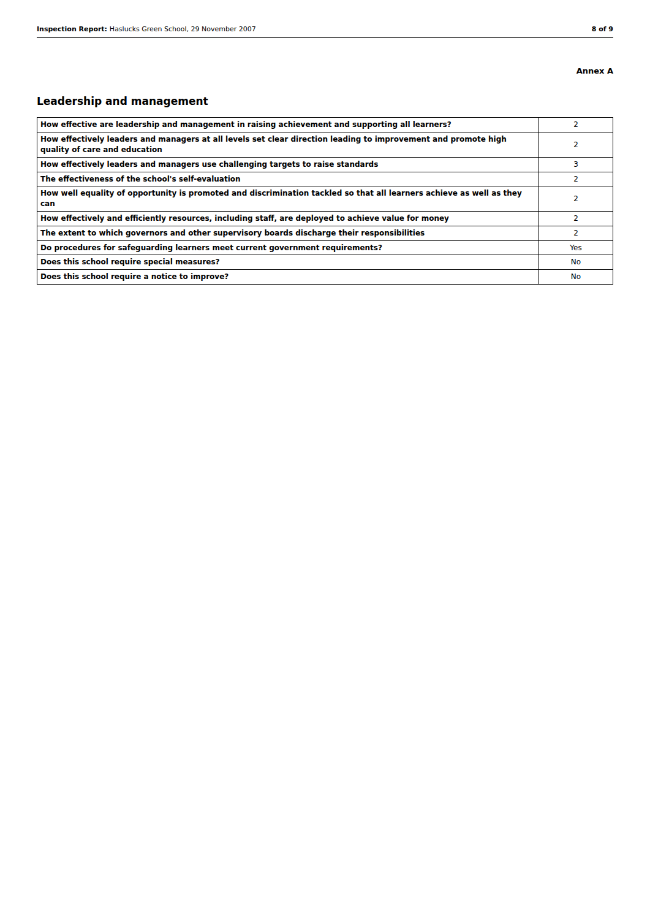Inspection Report: Haslucks Green School, 29 November 2007
8 of 9
Annex A
Leadership and management
| How effective are leadership and management in raising achievement and supporting all learners? | 2 |
| How effectively leaders and managers at all levels set clear direction leading to improvement and promote high quality of care and education | 2 |
| How effectively leaders and managers use challenging targets to raise standards | 3 |
| The effectiveness of the school's self-evaluation | 2 |
| How well equality of opportunity is promoted and discrimination tackled so that all learners achieve as well as they can | 2 |
| How effectively and efficiently resources, including staff, are deployed to achieve value for money | 2 |
| The extent to which governors and other supervisory boards discharge their responsibilities | 2 |
| Do procedures for safeguarding learners meet current government requirements? | Yes |
| Does this school require special measures? | No |
| Does this school require a notice to improve? | No |